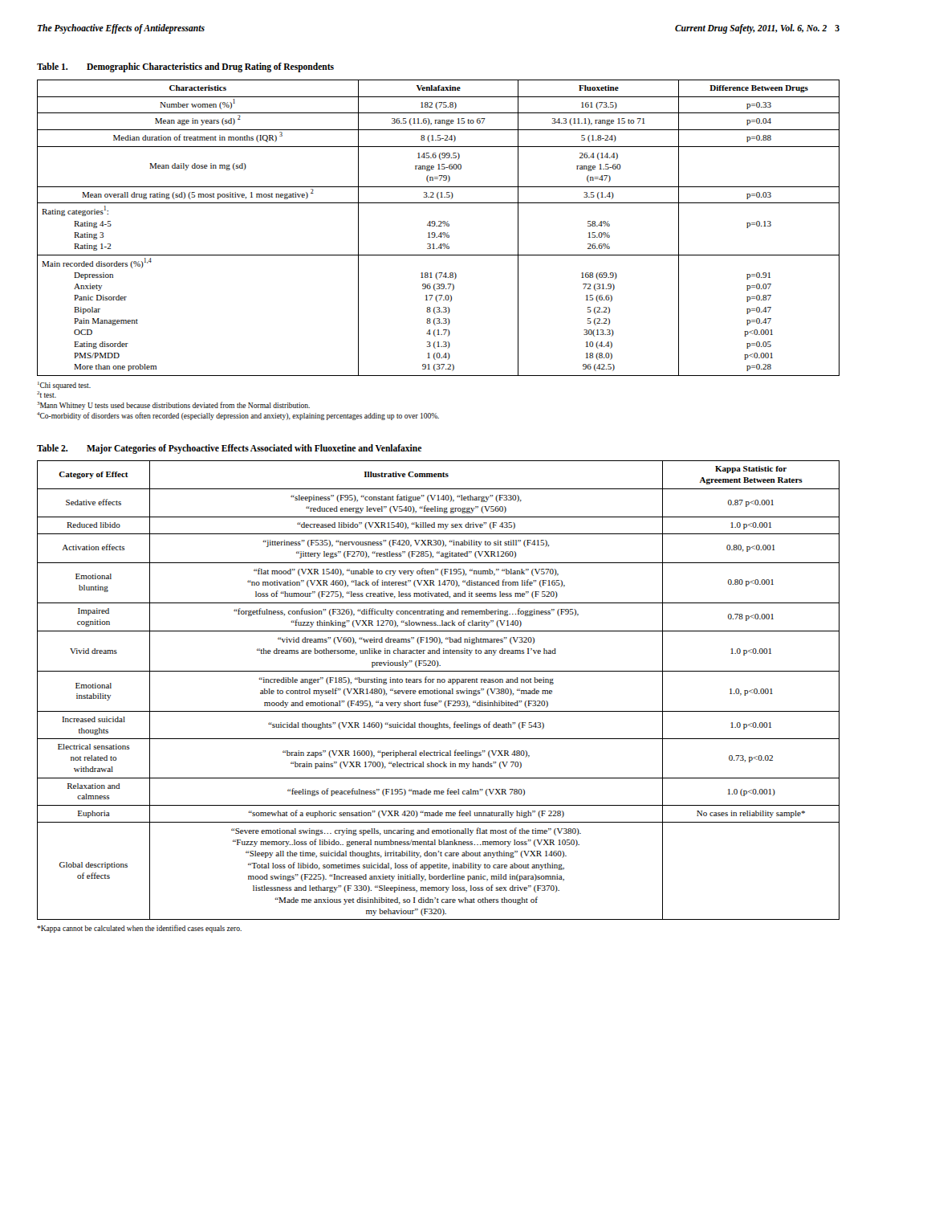The Psychoactive Effects of Antidepressants
Current Drug Safety, 2011, Vol. 6, No. 23
Table 1. Demographic Characteristics and Drug Rating of Respondents
| Characteristics | Venlafaxine | Fluoxetine | Difference Between Drugs |
| --- | --- | --- | --- |
| Number women (%) 1 | 182 (75.8) | 161 (73.5) | p=0.33 |
| Mean age in years (sd) 2 | 36.5 (11.6), range 15 to 67 | 34.3 (11.1), range 15 to 71 | p=0.04 |
| Median duration of treatment in months (IQR) 3 | 8 (1.5-24) | 5 (1.8-24) | p=0.88 |
| Mean daily dose in mg (sd) | 145.6 (99.5) range 15-600 (n=79) | 26.4 (14.4) range 1.5-60 (n=47) | |
| Mean overall drug rating (sd) (5 most positive, 1 most negative) 2 | 3.2 (1.5) | 3.5 (1.4) | p=0.03 |
| Rating categories 1 : Rating 4-5 Rating 3 Rating 1-2 | 49.2% 19.4% 31.4% | 58.4% 15.0% 26.6% | p=0.13 |
| Main recorded disorders (%) 1,4 Depression Anxiety Panic Disorder Bipolar Pain Management OCD Eating disorder PMS/PMDD More than one problem | 181 (74.8) 96 (39.7) 17 (7.0) 8 (3.3) 8 (3.3) 4 (1.7) 3 (1.3) 1 (0.4) 91 (37.2) | 168 (69.9) 72 (31.9) 15 (6.6) 5 (2.2) 5 (2.2) 30(13.3) 10 (4.4) 18 (8.0) 96 (42.5) | p=0.91 p=0.07 p=0.87 p=0.47 p=0.47 p<0.001 p=0.05 p<0.001 p=0.28 |
1Chi squared test.
2t test.
3Mann Whitney U tests used because distributions deviated from the Normal distribution.
4Co-morbidity of disorders was often recorded (especially depression and anxiety), explaining percentages adding up to over 100%.
Table 2. Major Categories of Psychoactive Effects Associated with Fluoxetine and Venlafaxine
| Category of Effect | Illustrative Comments | Kappa Statistic for Agreement Between Raters |
| --- | --- | --- |
| Sedative effects | “sleepiness” (F95), “constant fatigue” (V140), “lethargy” (F330), “reduced energy level” (V540), “feeling groggy” (V560) | 0.87 p<0.001 |
| Reduced libido | “decreased libido” (VXR1540), “killed my sex drive” (F 435) | 1.0 p<0.001 |
| Activation effects | “jitteriness” (F535), “nervousness” (F420, VXR30), “inability to sit still” (F415), “jittery legs” (F270), “restless” (F285), “agitated” (VXR1260) | 0.80, p<0.001 |
| Emotional blunting | “flat mood” (VXR 1540), “unable to cry very often” (F195), “numb,” “blank” (V570), “no motivation” (VXR 460), “lack of interest” (VXR 1470), “distanced from life” (F165), loss of “humour” (F275), “less creative, less motivated, and it seems less me” (F 520) | 0.80 p<0.001 |
| Impaired cognition | “forgetfulness, confusion” (F326), “difficulty concentrating and remembering…fogginess” (F95), “fuzzy thinking” (VXR 1270), “slowness..lack of clarity” (V140) | 0.78 p<0.001 |
| Vivid dreams | “vivid dreams” (V60), “weird dreams” (F190), “bad nightmares” (V320) “the dreams are bothersome, unlike in character and intensity to any dreams I’ve had previously” (F520). | 1.0 p<0.001 |
| Emotional instability | “incredible anger” (F185), “bursting into tears for no apparent reason and not being able to control myself” (VXR1480), “severe emotional swings” (V380), “made me moody and emotional” (F495), “a very short fuse” (F293), “disinhibited” (F320) | 1.0, p<0.001 |
| Increased suicidal thoughts | “suicidal thoughts” (VXR 1460) “suicidal thoughts, feelings of death” (F 543) | 1.0 p<0.001 |
| Electrical sensations not related to withdrawal | “brain zaps” (VXR 1600), “peripheral electrical feelings” (VXR 480), “brain pains” (VXR 1700), “electrical shock in my hands” (V 70) | 0.73, p<0.02 |
| Relaxation and calmness | “feelings of peacefulness” (F195) “made me feel calm” (VXR 780) | 1.0 (p<0.001) |
| Euphoria | “somewhat of a euphoric sensation” (VXR 420) “made me feel unnaturally high” (F 228) | No cases in reliability sample* |
| Global descriptions of effects | “Severe emotional swings… crying spells, uncaring and emotionally flat most of the time” (V380). “Fuzzy memory..loss of libido.. general numbness/mental blankness…memory loss” (VXR 1050). “Sleepy all the time, suicidal thoughts, irritability, don’t care about anything” (VXR 1460). “Total loss of libido, sometimes suicidal, loss of appetite, inability to care about anything, mood swings” (F225). “Increased anxiety initially, borderline panic, mild in(para)somnia, listlessness and lethargy” (F 330). “Sleepiness, memory loss, loss of sex drive” (F370). “Made me anxious yet disinhibited, so I didn’t care what others thought of my behaviour” (F320). | |
*Kappa cannot be calculated when the identified cases equals zero.